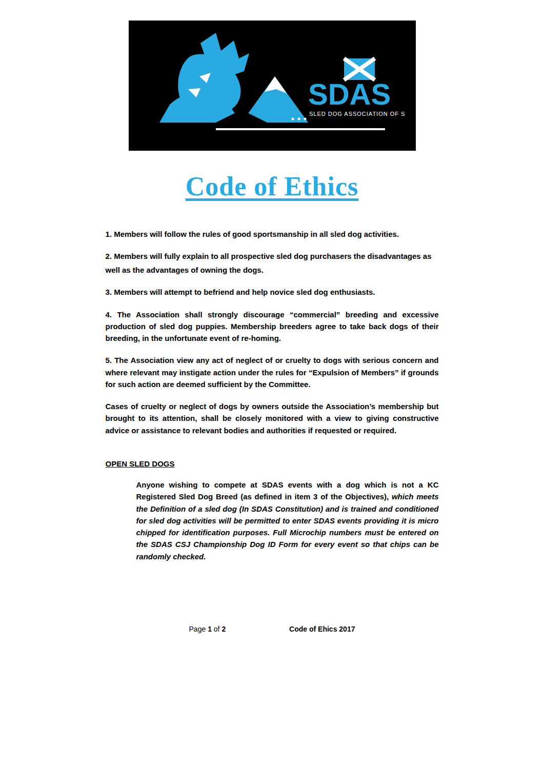SDAS SLED DOG ASSOCIATION OF SCOTLAND
Code of Ethics
1. Members will follow the rules of good sportsmanship in all sled dog activities.
2. Members will fully explain to all prospective sled dog purchasers the disadvantages as
well as the advantages of owning the dogs.
3. Members will attempt to befriend and help novice sled dog enthusiasts.
4. The Association shall strongly discourage “commercial” breeding and excessive production of sled dog puppies. Membership breeders agree to take back dogs of their breeding, in the unfortunate event of re-homing.
5. The Association view any act of neglect of or cruelty to dogs with serious concern and where relevant may instigate action under the rules for “Expulsion of Members” if grounds for such action are deemed sufficient by the Committee.
Cases of cruelty or neglect of dogs by owners outside the Association’s membership but brought to its attention, shall be closely monitored with a view to giving constructive advice or assistance to relevant bodies and authorities if requested or required.
OPEN SLED DOGS
Anyone wishing to compete at SDAS events with a dog which is not a KC Registered Sled Dog Breed (as defined in item 3 of the Objectives), which meets the Definition of a sled dog (In SDAS Constitution) and is trained and conditioned for sled dog activities will be permitted to enter SDAS events providing it is micro chipped for identification purposes. Full Microchip numbers must be entered on the SDAS CSJ Championship Dog ID Form for every event so that chips can be randomly checked.
Page 1 of 2 Code of Ehics 2017